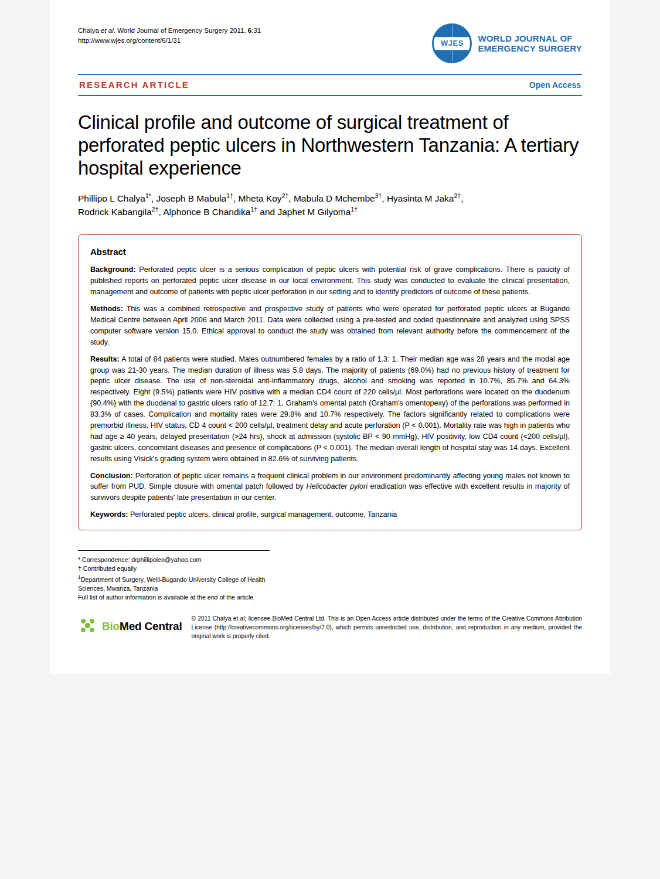Chalya et al. World Journal of Emergency Surgery 2011, 6:31
http://www.wjes.org/content/6/1/31
World Journal of
Emergency Surgery
Research Article
Open Access
Clinical profile and outcome of surgical treatment of perforated peptic ulcers in Northwestern Tanzania: A tertiary hospital experience
Phillipo L Chalya1*, Joseph B Mabula1†, Mheta Koy2†, Mabula D Mchembe3†, Hyasinta M Jaka2†,
Rodrick Kabangila2†, Alphonce B Chandika1† and Japhet M Gilyoma1†
Abstract
Background: Perforated peptic ulcer is a serious complication of peptic ulcers with potential risk of grave complications. There is paucity of published reports on perforated peptic ulcer disease in our local environment. This study was conducted to evaluate the clinical presentation, management and outcome of patients with peptic ulcer perforation in our setting and to identify predictors of outcome of these patients.
Methods: This was a combined retrospective and prospective study of patients who were operated for perforated peptic ulcers at Bugando Medical Centre between April 2006 and March 2011. Data were collected using a pre-tested and coded questionnaire and analyzed using SPSS computer software version 15.0. Ethical approval to conduct the study was obtained from relevant authority before the commencement of the study.
Results: A total of 84 patients were studied. Males outnumbered females by a ratio of 1.3: 1. Their median age was 28 years and the modal age group was 21-30 years. The median duration of illness was 5.8 days. The majority of patients (69.0%) had no previous history of treatment for peptic ulcer disease. The use of non-steroidal anti-inflammatory drugs, alcohol and smoking was reported in 10.7%, 85.7% and 64.3% respectively. Eight (9.5%) patients were HIV positive with a median CD4 count of 220 cells/µl. Most perforations were located on the duodenum {90.4%} with the duodenal to gastric ulcers ratio of 12.7: 1. Graham's omental patch (Graham's omentopexy) of the perforations was performed in 83.3% of cases. Complication and mortality rates were 29.8% and 10.7% respectively. The factors significantly related to complications were premorbid illness, HIV status, CD 4 count < 200 cells/µl, treatment delay and acute perforation (P < 0.001). Mortality rate was high in patients who had age ≥ 40 years, delayed presentation (>24 hrs), shock at admission (systolic BP < 90 mmHg), HIV positivity, low CD4 count (<200 cells/µl), gastric ulcers, concomitant diseases and presence of complications (P < 0.001). The median overall length of hospital stay was 14 days. Excellent results using Visick's grading system were obtained in 82.6% of surviving patients.
Conclusion: Perforation of peptic ulcer remains a frequent clinical problem in our environment predominantly affecting young males not known to suffer from PUD. Simple closure with omental patch followed by Helicobacter pylori eradication was effective with excellent results in majority of survivors despite patients' late presentation in our center.
Keywords: Perforated peptic ulcers, clinical profile, surgical management, outcome, Tanzania
* Correspondence: drphillipoleo@yahoo.com
† Contributed equally
1Department of Surgery, Weill-Bugando University College of Health
Sciences, Mwanza, Tanzania
Full list of author information is available at the end of the article
Bio Med Central
© 2011 Chalya et al; licensee BioMed Central Ltd. This is an Open Access article distributed under the terms of the Creative Commons Attribution License (http://creativecommons.org/licenses/by/2.0), which permits unrestricted use, distribution, and reproduction in any medium, provided the original work is properly cited.